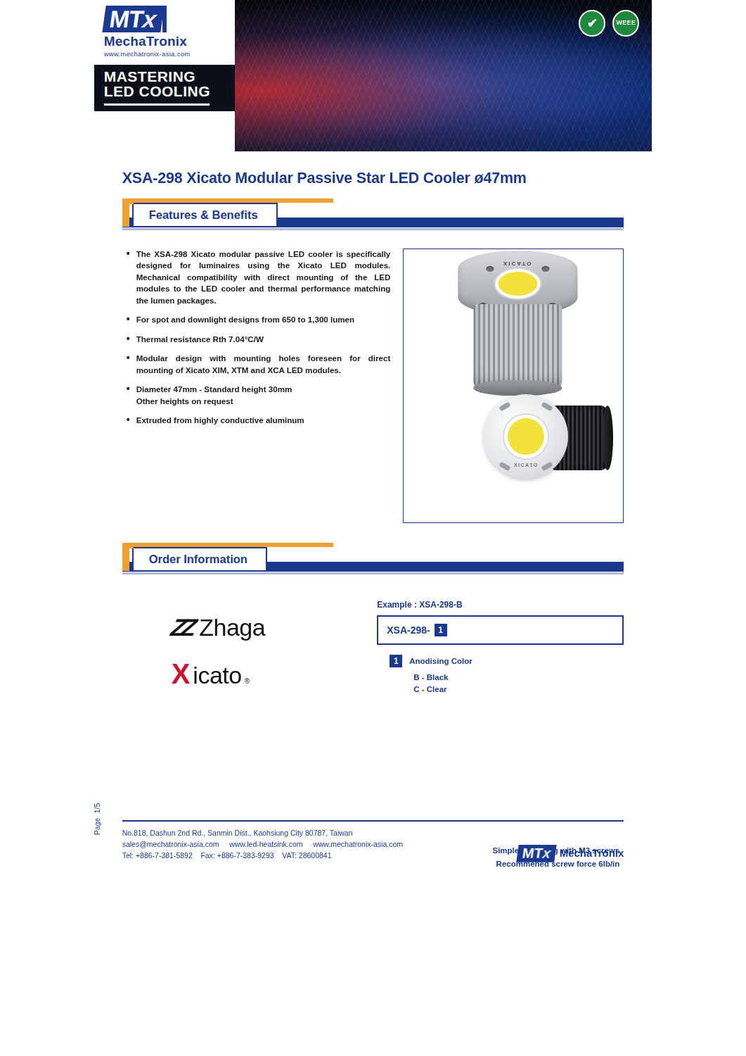MTx
MechaTronix
www.mechatronix-asia.com
MASTERING
LED COOLING
XSA-298 Xicato Modular Passive Star LED Cooler ø47mm
Features & Benefits
The XSA-298 Xicato modular passive LED cooler is specifically designed for luminaires using the Xicato LED modules. Mechanical compatibility with direct mounting of the LED modules to the LED cooler and thermal performance matching the lumen packages.
For spot and downlight designs from 650 to 1,300 lumen
Thermal resistance Rth 7.04°C/W
Modular design with mounting holes foreseen for direct mounting of Xicato XIM, XTM and XCA LED modules.
Diameter 47mm - Standard height 30mm
Other heights on request
Extruded from highly conductive aluminum
XICATO
XICATO
Order Information
ZZ Zhaga
Xicato®
Example : XSA-298-B
XSA-298-1
1 Anodising Color
B - Black
C - Clear
Simple mounting with M3 screws
Recommened screw force 6lb/in
Page 1/5
No.818, Dashun 2nd Rd., Sanmin Dist., Kaohsiung City 80787, Taiwan
sales@mechatronix-asia.com www.led-heatsink.com www.mechatronix-asia.com
Tel: +886-7-381-5892 Fax: +886-7-383-9293 VAT: 28600841
MTx MechaTronix